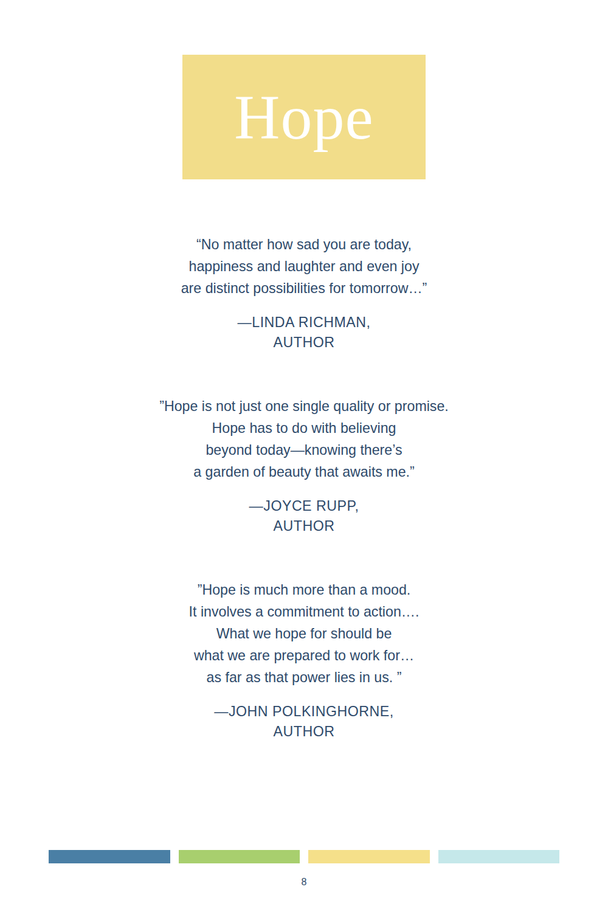Hope
“No matter how sad you are today,
happiness and laughter and even joy
are distinct possibilities for tomorrow…”
—Linda Richman, Author
”Hope is not just one single quality or promise.
Hope has to do with believing
beyond today—knowing there’s
a garden of beauty that awaits me.”
—Joyce Rupp, Author
”Hope is much more than a mood.
It involves a commitment to action….
What we hope for should be
what we are prepared to work for…
as far as that power lies in us. ”
—John Polkinghorne, Author
8